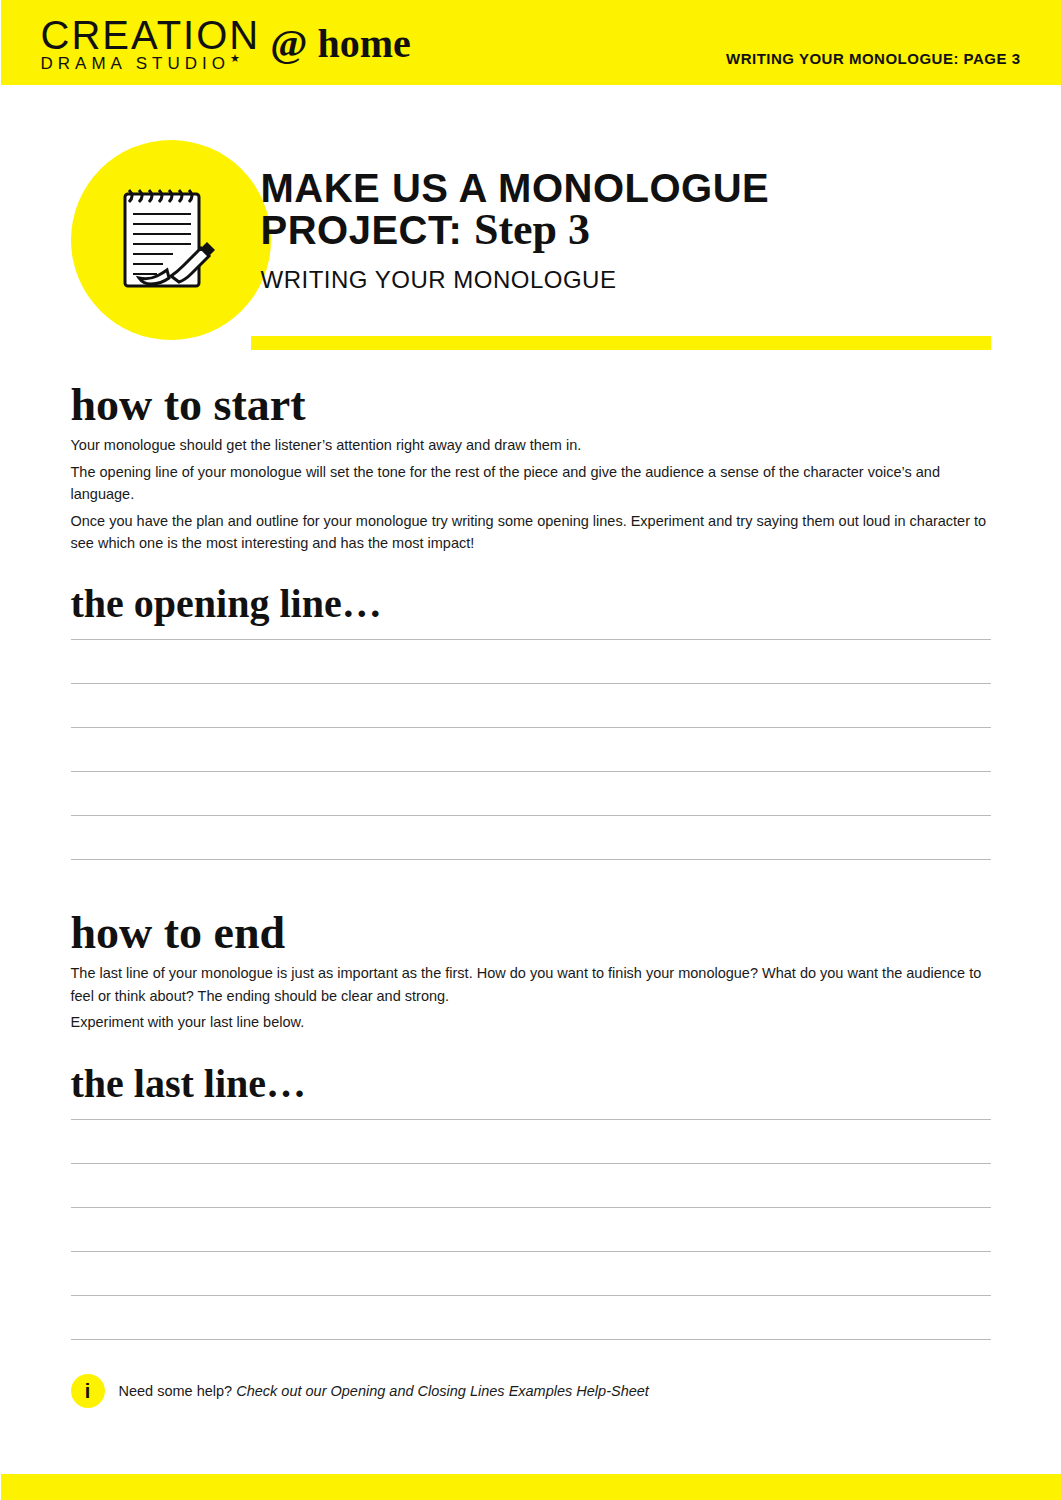CREATION DRAMA STUDIO★
@ home
WRITING YOUR MONOLOGUE: PAGE 3
MAKE US A MONOLOGUE
PROJECT: Step 3
WRITING YOUR MONOLOGUE
how to start
Your monologue should get the listener’s attention right away and draw them in.
The opening line of your monologue will set the tone for the rest of the piece and give the audience a sense of the character voice’s and language.
Once you have the plan and outline for your monologue try writing some opening lines. Experiment and try saying them out loud in character to see which one is the most interesting and has the most impact!
the opening line…
how to end
The last line of your monologue is just as important as the first. How do you want to finish your monologue? What do you want the audience to feel or think about? The ending should be clear and strong.
Experiment with your last line below.
the last line…
i
Need some help? Check out our Opening and Closing Lines Examples Help-Sheet